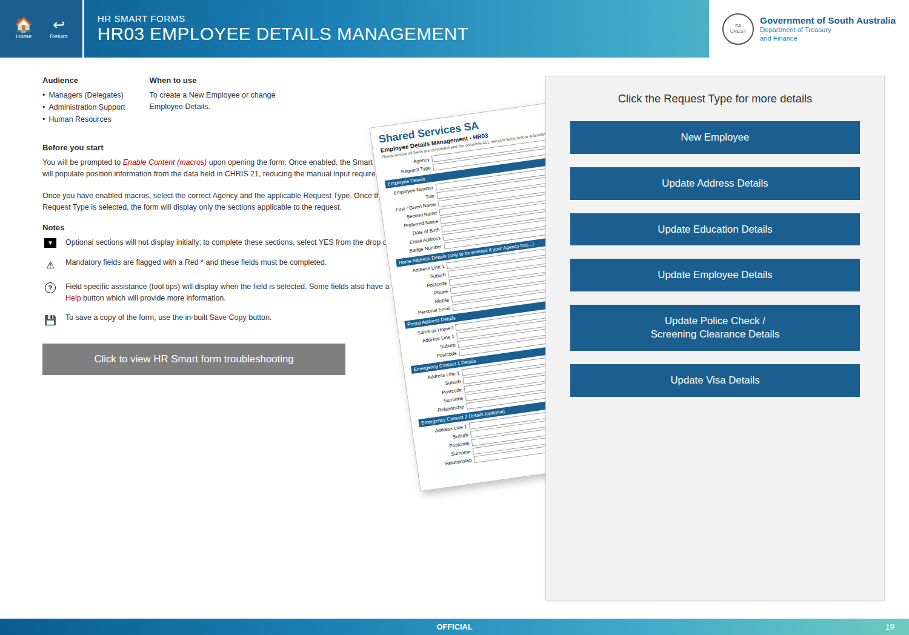🏠 Home ↩ Return
HR SMART FORMS HR03 EMPLOYEE DETAILS MANAGEMENT
SA
CREST
Government of South Australia Department of Treasury
and Finance
Audience
Managers (Delegates)
Administration Support
Human Resources
When to use
To create a New Employee or change Employee Details.
Before you start
You will be prompted to Enable Content (macros) upon opening the form. Once enabled, the Smart Forms will populate position information from the data held in CHRIS 21, reducing the manual input required.
Once you have enabled macros, select the correct Agency and the applicable Request Type. Once the Request Type is selected, the form will display only the sections applicable to the request.
Notes
▼ Optional sections will not display initially; to complete these sections, select YES from the drop down.
⚠ Mandatory fields are flagged with a Red * and these fields must be completed.
? Field specific assistance (tool tips) will display when the field is selected. Some fields also have a Help button which will provide more information.
💾 To save a copy of the form, use the in-built Save Copy button.
Click to view HR Smart form troubleshooting
Shared Services SA
Employee Details Management - HR03
Please ensure all fields are completed and the complete ALL relevant fields before submitting.
Agency
Request Type
Employee Details
Employee Number
Title
First / Given Name
Second Name
Preferred Name
Date of Birth
Email Address
Badge Number
Home Address Details (only to be entered if your Agency has...)
Address Line 1
Suburb
Postcode
Phone
Mobile
Personal Email
Postal Address Details
Same as Home?
Address Line 1
Suburb
Postcode
Emergency Contact 1 Details
Address Line 1
Suburb
Postcode
Surname
Relationship
Emergency Contact 2 Details (optional)
Address Line 1
Suburb
Postcode
Surname
Relationship
Click the Request Type for more details
New Employee Update Address Details Update Education Details Update Employee Details Update Police Check /
Screening Clearance Details Update Visa Details
OFFICIAL 19